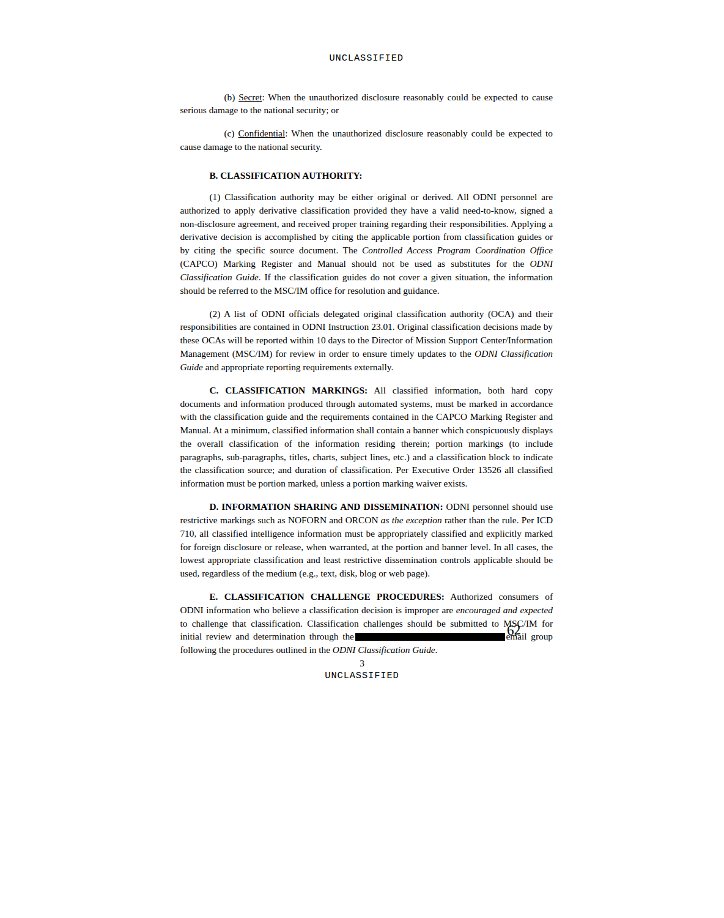UNCLASSIFIED
(b) Secret: When the unauthorized disclosure reasonably could be expected to cause serious damage to the national security; or
(c) Confidential: When the unauthorized disclosure reasonably could be expected to cause damage to the national security.
B. CLASSIFICATION AUTHORITY:
(1) Classification authority may be either original or derived. All ODNI personnel are authorized to apply derivative classification provided they have a valid need-to-know, signed a non-disclosure agreement, and received proper training regarding their responsibilities. Applying a derivative decision is accomplished by citing the applicable portion from classification guides or by citing the specific source document. The Controlled Access Program Coordination Office (CAPCO) Marking Register and Manual should not be used as substitutes for the ODNI Classification Guide. If the classification guides do not cover a given situation, the information should be referred to the MSC/IM office for resolution and guidance.
(2) A list of ODNI officials delegated original classification authority (OCA) and their responsibilities are contained in ODNI Instruction 23.01. Original classification decisions made by these OCAs will be reported within 10 days to the Director of Mission Support Center/Information Management (MSC/IM) for review in order to ensure timely updates to the ODNI Classification Guide and appropriate reporting requirements externally.
C. CLASSIFICATION MARKINGS: All classified information, both hard copy documents and information produced through automated systems, must be marked in accordance with the classification guide and the requirements contained in the CAPCO Marking Register and Manual. At a minimum, classified information shall contain a banner which conspicuously displays the overall classification of the information residing therein; portion markings (to include paragraphs, sub-paragraphs, titles, charts, subject lines, etc.) and a classification block to indicate the classification source; and duration of classification. Per Executive Order 13526 all classified information must be portion marked, unless a portion marking waiver exists.
D. INFORMATION SHARING AND DISSEMINATION: ODNI personnel should use restrictive markings such as NOFORN and ORCON as the exception rather than the rule. Per ICD 710, all classified intelligence information must be appropriately classified and explicitly marked for foreign disclosure or release, when warranted, at the portion and banner level. In all cases, the lowest appropriate classification and least restrictive dissemination controls applicable should be used, regardless of the medium (e.g., text, disk, blog or web page).
E. CLASSIFICATION CHALLENGE PROCEDURES: Authorized consumers of ODNI information who believe a classification decision is improper are encouraged and expected to challenge that classification. Classification challenges should be submitted to MSC/IM for initial review and determination through the email group following the procedures outlined in the ODNI Classification Guide.
62
3
UNCLASSIFIED